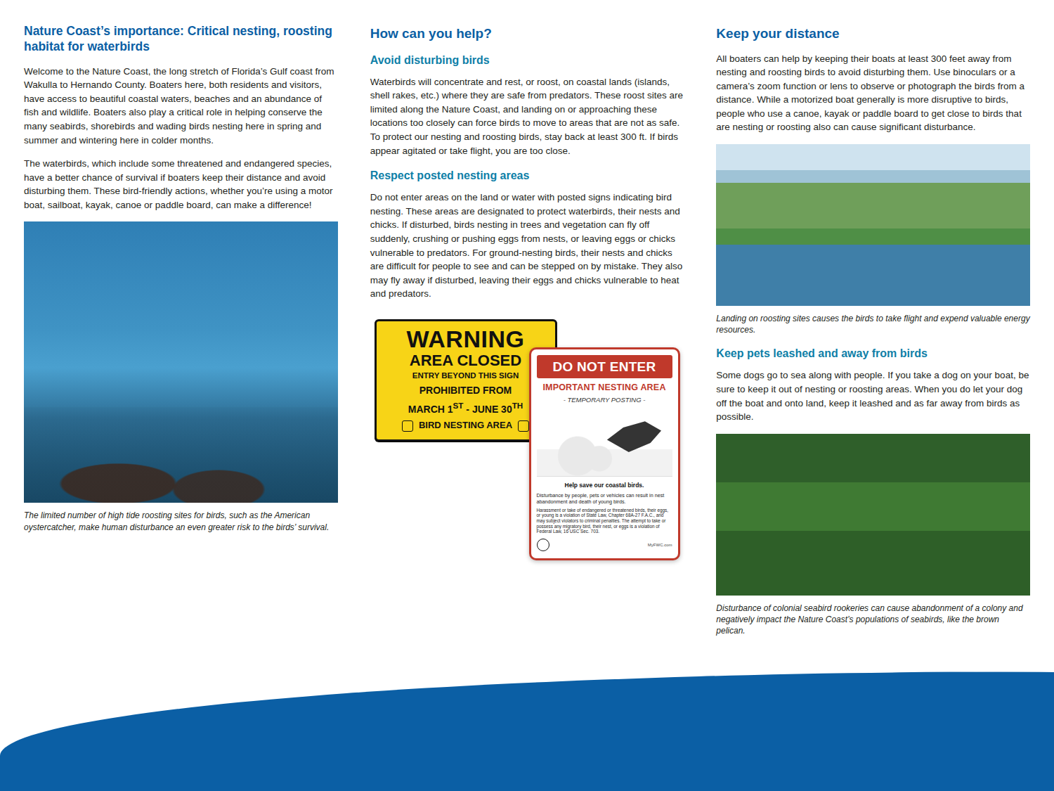Nature Coast’s importance: Critical nesting, roosting habitat for waterbirds
Welcome to the Nature Coast, the long stretch of Florida’s Gulf coast from Wakulla to Hernando County. Boaters here, both residents and visitors, have access to beautiful coastal waters, beaches and an abundance of fish and wildlife. Boaters also play a critical role in helping conserve the many seabirds, shorebirds and wading birds nesting here in spring and summer and wintering here in colder months.
The waterbirds, which include some threatened and endangered species, have a better chance of survival if boaters keep their distance and avoid disturbing them. These bird-friendly actions, whether you’re using a motor boat, sailboat, kayak, canoe or paddle board, can make a difference!
Photo: Patrick Leary
The limited number of high tide roosting sites for birds, such as the American oystercatcher, make human disturbance an even greater risk to the birds’ survival.
How can you help?
Avoid disturbing birds
Waterbirds will concentrate and rest, or roost, on coastal lands (islands, shell rakes, etc.) where they are safe from predators. These roost sites are limited along the Nature Coast, and landing on or approaching these locations too closely can force birds to move to areas that are not as safe. To protect our nesting and roosting birds, stay back at least 300 ft. If birds appear agitated or take flight, you are too close.
Respect posted nesting areas
Do not enter areas on the land or water with posted signs indicating bird nesting. These areas are designated to protect waterbirds, their nests and chicks. If disturbed, birds nesting in trees and vegetation can fly off suddenly, crushing or pushing eggs from nests, or leaving eggs or chicks vulnerable to predators. For ground-nesting birds, their nests and chicks are difficult for people to see and can be stepped on by mistake. They also may fly away if disturbed, leaving their eggs and chicks vulnerable to heat and predators.
WARNING
AREA CLOSED
ENTRY BEYOND THIS SIGN
PROHIBITED FROM
MARCH 1ST - JUNE 30TH
BIRD NESTING AREA
DO NOT ENTER
IMPORTANT NESTING AREA
- TEMPORARY POSTING -
Help save our coastal birds.
Disturbance by people, pets or vehicles can result in nest abandonment and death of young birds.
Harassment or take of endangered or threatened birds, their eggs, or young is a violation of State Law, Chapter 68A-27 F.A.C., and may subject violators to criminal penalties. The attempt to take or possess any migratory bird, their nest, or eggs is a violation of Federal Law, 16 USC Sec. 703.
MyFWC.com
Keep your distance
All boaters can help by keeping their boats at least 300 feet away from nesting and roosting birds to avoid disturbing them. Use binoculars or a camera’s zoom function or lens to observe or photograph the birds from a distance. While a motorized boat generally is more disruptive to birds, people who use a canoe, kayak or paddle board to get close to birds that are nesting or roosting also can cause significant disturbance.
Photo: FWC
Landing on roosting sites causes the birds to take flight and expend valuable energy resources.
Keep pets leashed and away from birds
Some dogs go to sea along with people. If you take a dog on your boat, be sure to keep it out of nesting or roosting areas. When you do let your dog off the boat and onto land, keep it leashed and as far away from birds as possible.
Photo: USFWS
Disturbance of colonial seabird rookeries can cause abandonment of a colony and negatively impact the Nature Coast’s populations of seabirds, like the brown pelican.